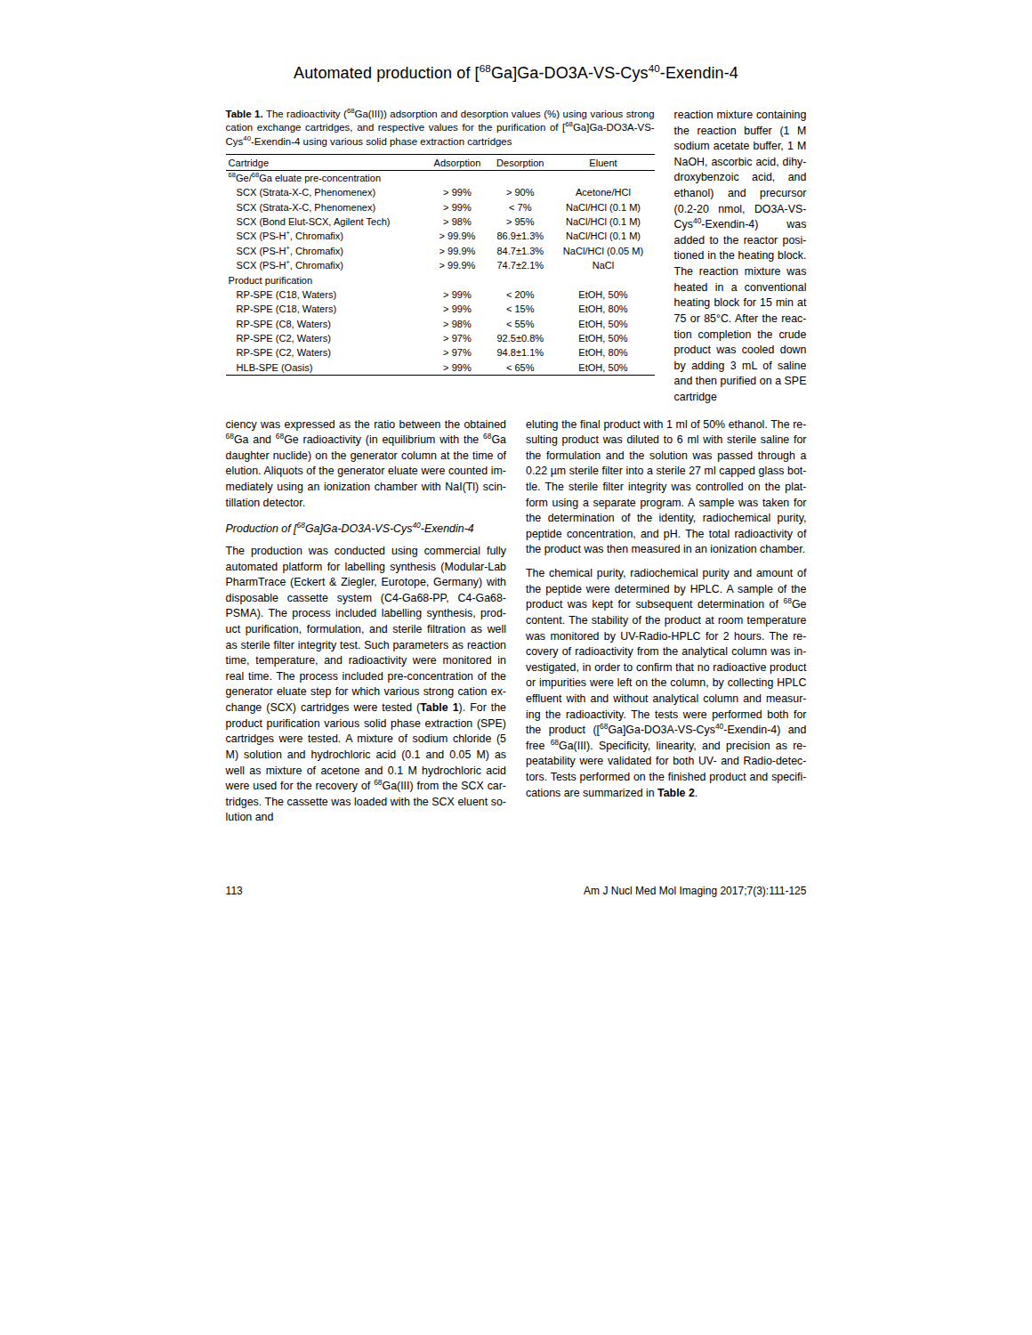Automated production of [68Ga]Ga-DO3A-VS-Cys40-Exendin-4
Table 1. The radioactivity (68Ga(III)) adsorption and desorption values (%) using various strong cation exchange cartridges, and respective values for the purification of [68Ga]Ga-DO3A-VS-Cys40-Exendin-4 using various solid phase extraction cartridges
| Cartridge | Adsorption | Desorption | Eluent |
| --- | --- | --- | --- |
| 68 Ge/ 68 Ga eluate pre-concentration |
| SCX (Strata-X-C, Phenomenex) | > 99% | > 90% | Acetone/HCl |
| SCX (Strata-X-C, Phenomenex) | > 99% | < 7% | NaCl/HCl (0.1 M) |
| SCX (Bond Elut-SCX, Agilent Tech) | > 98% | > 95% | NaCl/HCl (0.1 M) |
| SCX (PS-H + , Chromafix) | > 99.9% | 86.9±1.3% | NaCl/HCl (0.1 M) |
| SCX (PS-H + , Chromafix) | > 99.9% | 84.7±1.3% | NaCl/HCl (0.05 M) |
| SCX (PS-H + , Chromafix) | > 99.9% | 74.7±2.1% | NaCl |
| Product purification |
| RP-SPE (C18, Waters) | > 99% | < 20% | EtOH, 50% |
| RP-SPE (C18, Waters) | > 99% | < 15% | EtOH, 80% |
| RP-SPE (C8, Waters) | > 98% | < 55% | EtOH, 50% |
| RP-SPE (C2, Waters) | > 97% | 92.5±0.8% | EtOH, 50% |
| RP-SPE (C2, Waters) | > 97% | 94.8±1.1% | EtOH, 80% |
| HLB-SPE (Oasis) | > 99% | < 65% | EtOH, 50% |
reaction mixture containing the reaction buffer (1 M sodium acetate buffer, 1 M NaOH, ascorbic acid, dihydroxybenzoic acid, and ethanol) and precursor (0.2-20 nmol, DO3A-VS-Cys40-Exendin-4) was added to the reactor positioned in the heating block. The reaction mixture was heated in a conventional heating block for 15 min at 75 or 85°C. After the reaction completion the crude product was cooled down by adding 3 mL of saline and then purified on a SPE cartridge
ciency was expressed as the ratio between the obtained 68Ga and 68Ge radioactivity (in equilibrium with the 68Ga daughter nuclide) on the generator column at the time of elution. Aliquots of the generator eluate were counted immediately using an ionization chamber with NaI(Tl) scintillation detector.
Production of [68Ga]Ga-DO3A-VS-Cys40-Exendin-4
The production was conducted using commercial fully automated platform for labelling synthesis (Modular-Lab PharmTrace (Eckert & Ziegler, Eurotope, Germany) with disposable cassette system (C4-Ga68-PP, C4-Ga68-PSMA). The process included labelling synthesis, product purification, formulation, and sterile filtration as well as sterile filter integrity test. Such parameters as reaction time, temperature, and radioactivity were monitored in real time. The process included pre-concentration of the generator eluate step for which various strong cation exchange (SCX) cartridges were tested (Table 1). For the product purification various solid phase extraction (SPE) cartridges were tested. A mixture of sodium chloride (5 M) solution and hydrochloric acid (0.1 and 0.05 M) as well as mixture of acetone and 0.1 M hydrochloric acid were used for the recovery of 68Ga(III) from the SCX cartridges. The cassette was loaded with the SCX eluent solution and
eluting the final product with 1 ml of 50% ethanol. The resulting product was diluted to 6 ml with sterile saline for the formulation and the solution was passed through a 0.22 µm sterile filter into a sterile 27 ml capped glass bottle. The sterile filter integrity was controlled on the platform using a separate program. A sample was taken for the determination of the identity, radiochemical purity, peptide concentration, and pH. The total radioactivity of the product was then measured in an ionization chamber.
The chemical purity, radiochemical purity and amount of the peptide were determined by HPLC. A sample of the product was kept for subsequent determination of 68Ge content. The stability of the product at room temperature was monitored by UV-Radio-HPLC for 2 hours. The recovery of radioactivity from the analytical column was investigated, in order to confirm that no radioactive product or impurities were left on the column, by collecting HPLC effluent with and without analytical column and measuring the radioactivity. The tests were performed both for the product ([68Ga]Ga-DO3A-VS-Cys40-Exendin-4) and free 68Ga(III). Specificity, linearity, and precision as repeatability were validated for both UV- and Radio-detectors. Tests performed on the finished product and specifications are summarized in Table 2.
113
Am J Nucl Med Mol Imaging 2017;7(3):111-125